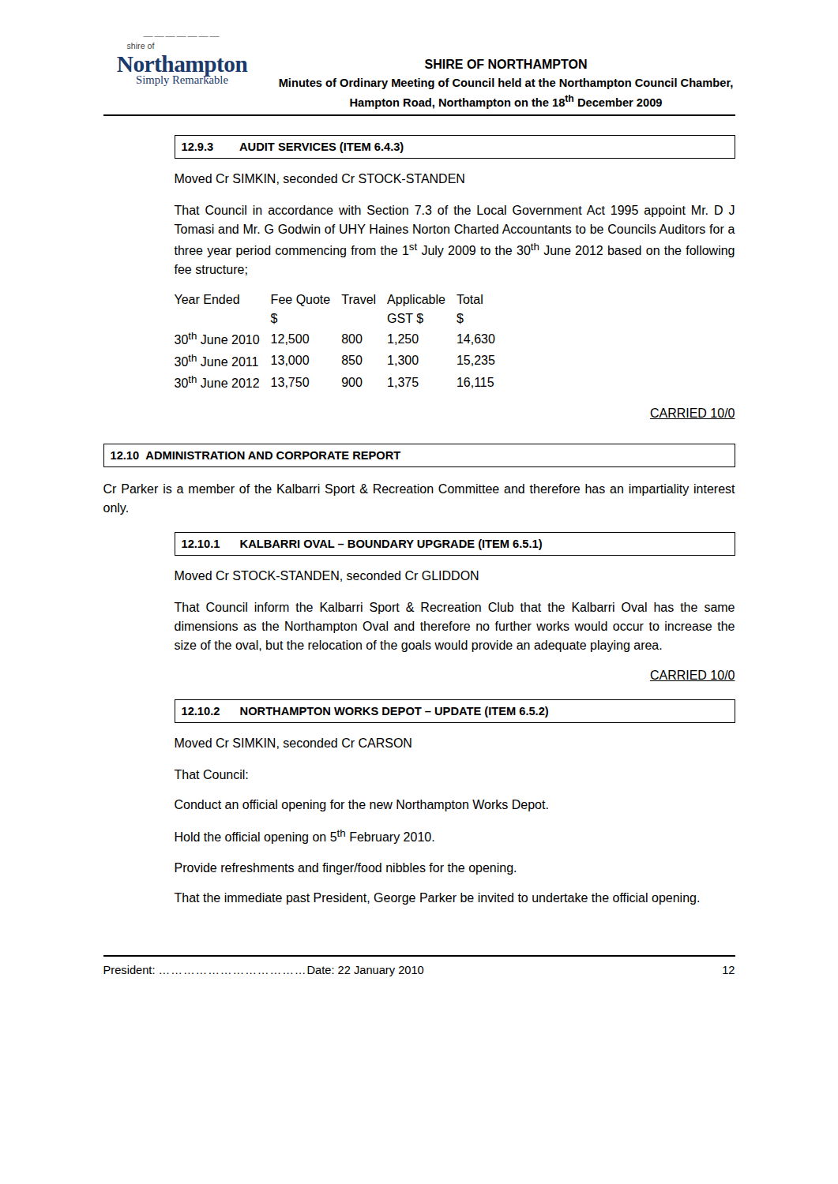———————
shire of
Northampton
Simply Remarkable
SHIRE OF NORTHAMPTON
Minutes of Ordinary Meeting of Council held at the Northampton Council Chamber,
Hampton Road, Northampton on the 18th December 2009
12.9.3 AUDIT SERVICES (ITEM 6.4.3)
Moved Cr SIMKIN, seconded Cr STOCK-STANDEN
That Council in accordance with Section 7.3 of the Local Government Act 1995 appoint Mr. D J Tomasi and Mr. G Godwin of UHY Haines Norton Charted Accountants to be Councils Auditors for a three year period commencing from the 1st July 2009 to the 30th June 2012 based on the following fee structure;
| Year Ended | Fee Quote | Travel | Applicable | Total |
| --- | --- | --- | --- | --- |
| | $ | | GST $ | $ |
| 30 th June 2010 | 12,500 | 800 | 1,250 | 14,630 |
| 30 th June 2011 | 13,000 | 850 | 1,300 | 15,235 |
| 30 th June 2012 | 13,750 | 900 | 1,375 | 16,115 |
CARRIED 10/0
12.10 ADMINISTRATION AND CORPORATE REPORT
Cr Parker is a member of the Kalbarri Sport & Recreation Committee and therefore has an impartiality interest only.
12.10.1 KALBARRI OVAL – BOUNDARY UPGRADE (ITEM 6.5.1)
Moved Cr STOCK-STANDEN, seconded Cr GLIDDON
That Council inform the Kalbarri Sport & Recreation Club that the Kalbarri Oval has the same dimensions as the Northampton Oval and therefore no further works would occur to increase the size of the oval, but the relocation of the goals would provide an adequate playing area.
CARRIED 10/0
12.10.2 NORTHAMPTON WORKS DEPOT – UPDATE (ITEM 6.5.2)
Moved Cr SIMKIN, seconded Cr CARSON
That Council:
Conduct an official opening for the new Northampton Works Depot.
Hold the official opening on 5th February 2010.
Provide refreshments and finger/food nibbles for the opening.
That the immediate past President, George Parker be invited to undertake the official opening.
President: ………………………………Date: 22 January 2010
12